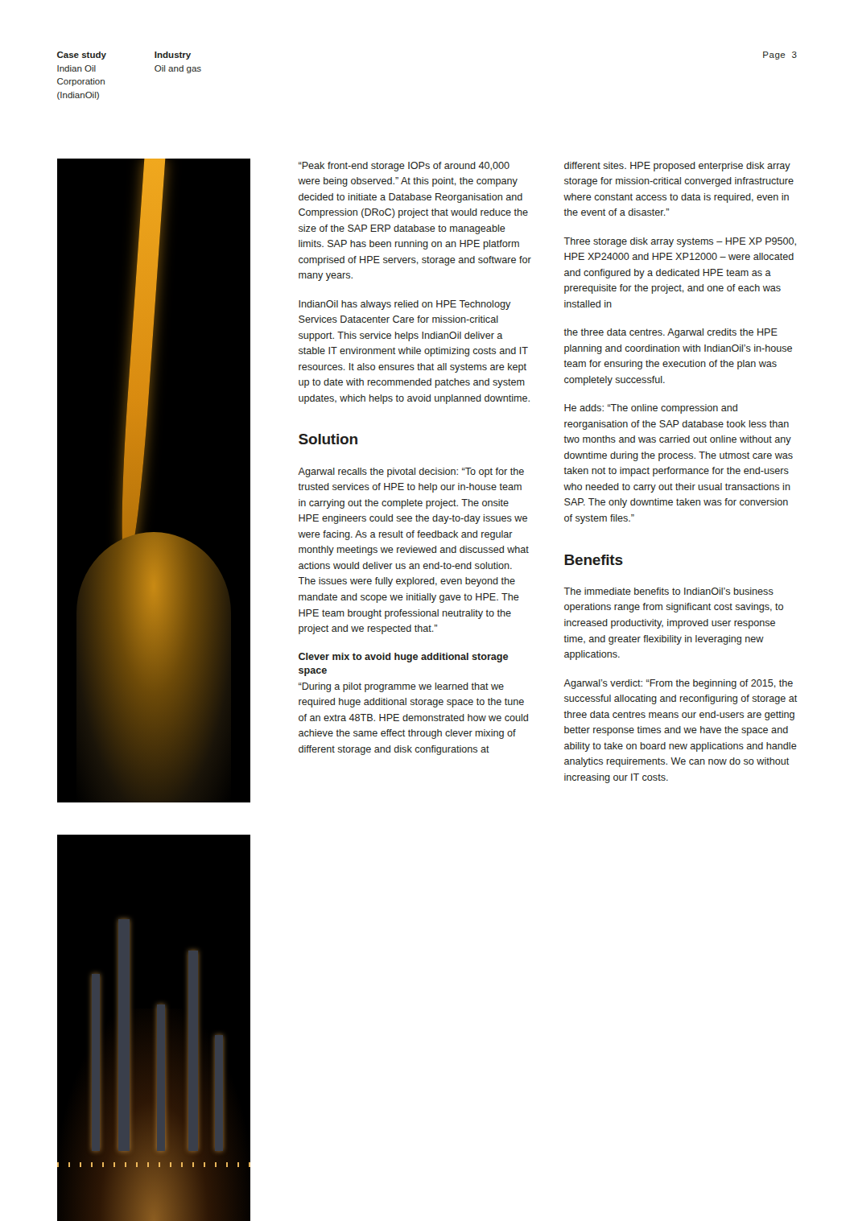Case study Indian Oil
Corporation
(IndianOil)
Industry Oil and gas
Page 3
“Peak front-end storage IOPs of around 40,000 were being observed.” At this point, the company decided to initiate a Database Reorganisation and Compression (DRoC) project that would reduce the size of the SAP ERP database to manageable limits. SAP has been running on an HPE platform comprised of HPE servers, storage and software for many years.
IndianOil has always relied on HPE Technology Services Datacenter Care for mission-critical support. This service helps IndianOil deliver a stable IT environment while optimizing costs and IT resources. It also ensures that all systems are kept up to date with recommended patches and system updates, which helps to avoid unplanned downtime.
Solution
Agarwal recalls the pivotal decision: “To opt for the trusted services of HPE to help our in-house team in carrying out the complete project. The onsite HPE engineers could see the day-to-day issues we were facing. As a result of feedback and regular monthly meetings we reviewed and discussed what actions would deliver us an end-to-end solution. The issues were fully explored, even beyond the mandate and scope we initially gave to HPE. The HPE team brought professional neutrality to the project and we respected that.”
Clever mix to avoid huge additional storage space
“During a pilot programme we learned that we required huge additional storage space to the tune of an extra 48TB. HPE demonstrated how we could achieve the same effect through clever mixing of different storage and disk configurations at
different sites. HPE proposed enterprise disk array storage for mission-critical converged infrastructure where constant access to data is required, even in the event of a disaster.”
Three storage disk array systems – HPE XP P9500, HPE XP24000 and HPE XP12000 – were allocated and configured by a dedicated HPE team as a prerequisite for the project, and one of each was installed in
the three data centres. Agarwal credits the HPE planning and coordination with IndianOil’s in-house team for ensuring the execution of the plan was completely successful.
He adds: “The online compression and reorganisation of the SAP database took less than two months and was carried out online without any downtime during the process. The utmost care was taken not to impact performance for the end-users who needed to carry out their usual transactions in SAP. The only downtime taken was for conversion of system files.”
Benefits
The immediate benefits to IndianOil’s business operations range from significant cost savings, to increased productivity, improved user response time, and greater flexibility in leveraging new applications.
Agarwal’s verdict: “From the beginning of 2015, the successful allocating and reconfiguring of storage at three data centres means our end-users are getting better response times and we have the space and ability to take on board new applications and handle analytics requirements. We can now do so without increasing our IT costs.